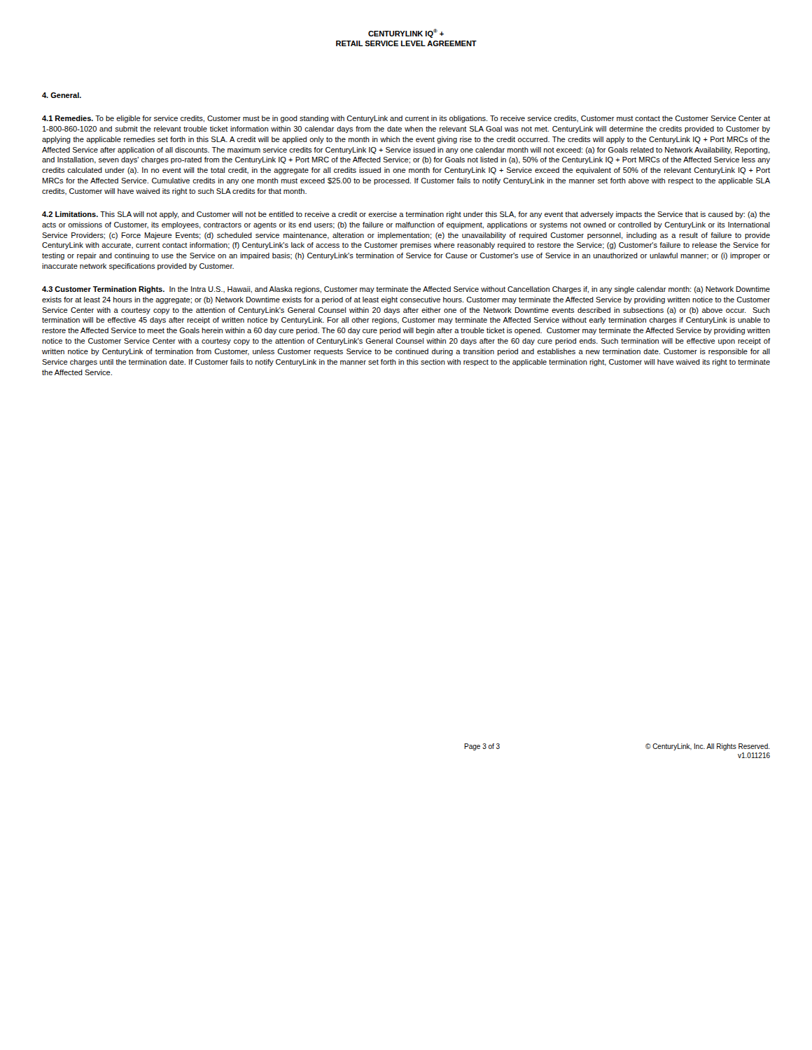CENTURYLINK IQ® +
RETAIL SERVICE LEVEL AGREEMENT
4. General.
4.1 Remedies. To be eligible for service credits, Customer must be in good standing with CenturyLink and current in its obligations. To receive service credits, Customer must contact the Customer Service Center at 1-800-860-1020 and submit the relevant trouble ticket information within 30 calendar days from the date when the relevant SLA Goal was not met. CenturyLink will determine the credits provided to Customer by applying the applicable remedies set forth in this SLA. A credit will be applied only to the month in which the event giving rise to the credit occurred. The credits will apply to the CenturyLink IQ + Port MRCs of the Affected Service after application of all discounts. The maximum service credits for CenturyLink IQ + Service issued in any one calendar month will not exceed: (a) for Goals related to Network Availability, Reporting, and Installation, seven days' charges pro-rated from the CenturyLink IQ + Port MRC of the Affected Service; or (b) for Goals not listed in (a), 50% of the CenturyLink IQ + Port MRCs of the Affected Service less any credits calculated under (a). In no event will the total credit, in the aggregate for all credits issued in one month for CenturyLink IQ + Service exceed the equivalent of 50% of the relevant CenturyLink IQ + Port MRCs for the Affected Service. Cumulative credits in any one month must exceed $25.00 to be processed. If Customer fails to notify CenturyLink in the manner set forth above with respect to the applicable SLA credits, Customer will have waived its right to such SLA credits for that month.
4.2 Limitations. This SLA will not apply, and Customer will not be entitled to receive a credit or exercise a termination right under this SLA, for any event that adversely impacts the Service that is caused by: (a) the acts or omissions of Customer, its employees, contractors or agents or its end users; (b) the failure or malfunction of equipment, applications or systems not owned or controlled by CenturyLink or its International Service Providers; (c) Force Majeure Events; (d) scheduled service maintenance, alteration or implementation; (e) the unavailability of required Customer personnel, including as a result of failure to provide CenturyLink with accurate, current contact information; (f) CenturyLink's lack of access to the Customer premises where reasonably required to restore the Service; (g) Customer's failure to release the Service for testing or repair and continuing to use the Service on an impaired basis; (h) CenturyLink's termination of Service for Cause or Customer's use of Service in an unauthorized or unlawful manner; or (i) improper or inaccurate network specifications provided by Customer.
4.3 Customer Termination Rights. In the Intra U.S., Hawaii, and Alaska regions, Customer may terminate the Affected Service without Cancellation Charges if, in any single calendar month: (a) Network Downtime exists for at least 24 hours in the aggregate; or (b) Network Downtime exists for a period of at least eight consecutive hours. Customer may terminate the Affected Service by providing written notice to the Customer Service Center with a courtesy copy to the attention of CenturyLink's General Counsel within 20 days after either one of the Network Downtime events described in subsections (a) or (b) above occur. Such termination will be effective 45 days after receipt of written notice by CenturyLink. For all other regions, Customer may terminate the Affected Service without early termination charges if CenturyLink is unable to restore the Affected Service to meet the Goals herein within a 60 day cure period. The 60 day cure period will begin after a trouble ticket is opened. Customer may terminate the Affected Service by providing written notice to the Customer Service Center with a courtesy copy to the attention of CenturyLink's General Counsel within 20 days after the 60 day cure period ends. Such termination will be effective upon receipt of written notice by CenturyLink of termination from Customer, unless Customer requests Service to be continued during a transition period and establishes a new termination date. Customer is responsible for all Service charges until the termination date. If Customer fails to notify CenturyLink in the manner set forth in this section with respect to the applicable termination right, Customer will have waived its right to terminate the Affected Service.
Page 3 of 3 © CenturyLink, Inc. All Rights Reserved.
v1.011216